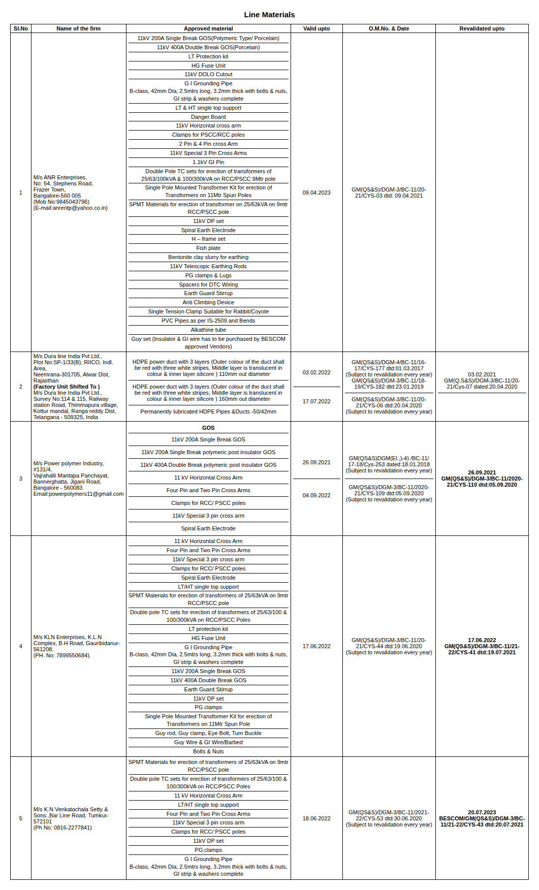Line Materials
| Sl.No | Name of the firm | Approved material | Valid upto | O.M.No. & Date | Revalidated upto |
| --- | --- | --- | --- | --- | --- |
| 1 | M/s ANR Enterprises, No: 54, Stephens Road, Frazer Town, Bangalore-560 005 (Mob No:9845043796) (E-mail:anrentp@yahoo.co.in) | 11kV 200A Single Break GOS(Polymeric Type/ Porcelain) 11kV 400A Double Break GOS(Porcelain) LT Protection kit HG Fuse Unit 11kV DOLO Cutout G I Grounding Pipe B-class, 42mm Dia, 2.5mtrs long, 3.2mm thick with bolts & nuts, GI strip & washers complete LT & HT single top support Danger Board 11kV Horizontal cross arm Clamps for PSCC/RCC poles 2 Pin & 4 Pin cross Arm 11kV Special 3 Pin Cross Arms 1.1kV GI Pin Double Pole TC sets for erection of transformers of 25/63/100kVA & 100/300kVA on RCC/PSCC 9Mtr pole Single Pole Mounted Transformer Kit for erection of Transformers on 11Mtr Spun Poles SPMT Materials for erection of transformer on 25/63kVA on 9mtr RCC/PSCC pole 11kV DP set Spiral Earth Electrode H – frame set Fish plate Bentonite clay slurry for earthing 11kV Telescopic Earthing Rods PG clamps & Lugs Spacers for DTC Wiring Earth Guard Stirrup Anti Climbing Device Single Tension Clamp Suitable for Rabbit/Coyote PVC Pipes as per IS-2509 and Bends Alkathine tube Guy set (Insulator & GI wire has to be purchased by BESCOM approved Vendors) | 09.04.2023 | GM(QS&S)/DGM-3/BC-11/20-21/CYS-03 dtd: 09.04.2021 | |
| 2 | M/s Dura line India Pvt Ltd., Plot No:SP-1/33(B), RIICO, Indl. Area, Neemrana-301705, Alwar Dist, Rajasthan (Factory Unit Shifted To ) M/s Dura line India Pvt Ltd., Survey No:114 & 115, Railway station Road, Thimmapura village, Kottur mandal, Ranga reddy Dist, Telangana - 509325, India | HDPE power duct with 3 layers (Outer colour of the duct shall be red with three white stripes, Middle layer is translucent in colour & inner layer silicore ) 110mm out diameter HDPE power duct with 3 layers (Outer colour of the duct shall be red with three white stripes, Middle layer is translucent in colour & inner layer silicore ) 160mm out diameter Permanently lubricated HDPE Pipes &Ducts -50/42mm | 03.02.2022 17.07.2022 | GM(QS&S)/DGM-4/BC-11/16-17/CYS-177 dtd:01.03.2017 (Subject to revalidation every year) GM(QS&S)/DGM-3/BC-11/18-19/CYS-182 dtd:23.01.2019 GM(QS&S)/DGM-3/BC-11/20-21/CYS-06 dtd:20.04.2020 (Subject to revalidation every year) | 03.02.2021 GM(Q,S&S)/DGM-3/BC-11/20-21/Cys-07 dated:20.04.2020 |
| 3 | M/s Power polymer Industry, #131/4, Vajrahalli Mantapa Panchayat, Bannerghatta, Jigani Road, Bangalore - 560083 Email:powerpolymers11@gmail.com | GOS 11kV 200A Single Break GOS 11kV 200A Single Break polymeric post insulator GOS 11kV 400A Double Break polymeric post insulator GOS 11 kV Horizontal Cross Arm Four Pin and Two Pin Cross Arms Clamps for RCC/ PSCC poles 11kV Special 3 pin cross arm Spiral Earth Electrode | 26.09.2021 04.09.2022 | GM(QS&S)DGM(El.,)-4) /BC-11/ 17-18/Cys-253 dated:18.01.2018 (Subject to revalidation every year) GM(QS&S)/DGM-3/BC-11/2020-21/CYS-109 dtd:05.09.2020 (Subject to revalidation every year) | 26.09.2021 GM(QS&S)/DGM-3/BC-11/2020-21/CYS-110 dtd:05.09.2020 |
| 4 | M/s KLN Enterprises, K.L.N Complex, B.H Road, Gauribidanur-561208. (PH. No: 7899550684). | 11 kV Horizontal Cross Arm Four Pin and Two Pin Cross Arms 11kV Special 3 pin cross arm Clamps for RCC/ PSCC poles Spiral Earth Electrode LT/HT single top support SPMT Materials for erection of transformers of 25/63kVA on 9mtr RCC/PSCC pole Double pole TC sets for erection of transformers of 25/63/100 & 100/300kVA on RCC/PSCC Poles LT protection kit HG Fuse Unit G I Grounding Pipe B-class, 42mm Dia, 2.5mtrs long, 3.2mm thick with bolts & nuts, GI strip & washers complete 11kV 200A Single Break GOS 11kV 400A Double Break GOS Earth Guard Stirrup 11kV DP set PG clamps Single Pole Mounted Transformer Kit for erection of Transformers on 11Mtr Spun Pole Guy rod, Guy clamp, Eye Bolt, Turn Buckle Guy Wire & GI Wire/Barbed Bolts & Nuts | 17.06.2022 | GM(QS&S)/DGM-3/BC-11/20-21/CYS-44 dtd:19.06.2020 (Subject to revalidation every year) | 17.06.2022 GM(QS&S)/DGM-3/BC-11/21-22/CYS-41 dtd:19.07.2021 |
| 5 | M/s K.N Venkatachala Setty & Sons.,Bar Line Road, Tumkur-572101 (Ph No: 0816-2277841) | SPMT Materials for erection of transformers of 25/63kVA on 9mtr RCC/PSCC pole Double pole TC sets for erection of transformers of 25/63/100 & 100/300kVA on RCC/PSCC Poles 11 kV Horizontal Cross Arm LT/HT single top support Four Pin and Two Pin Cross Arms 11kV Special 3 pin cross arm Clamps for RCC/ PSCC poles 11kV DP set PG clamps G I Grounding Pipe B-class, 42mm Dia, 2.5mtrs long, 3.2mm thick with bolts & nuts, GI strip & washers complete | 18.06.2022 | GM(QS&S)/DGM-3/BC-11/2021-22/CYS-53 dtd:30.06.2020 (Subject to revalidation every year) | 20.07.2023 BESCOM/GM(QS&S)/DGM-3/BC-11/21-22/CYS-43 dtd:20.07.2021 |